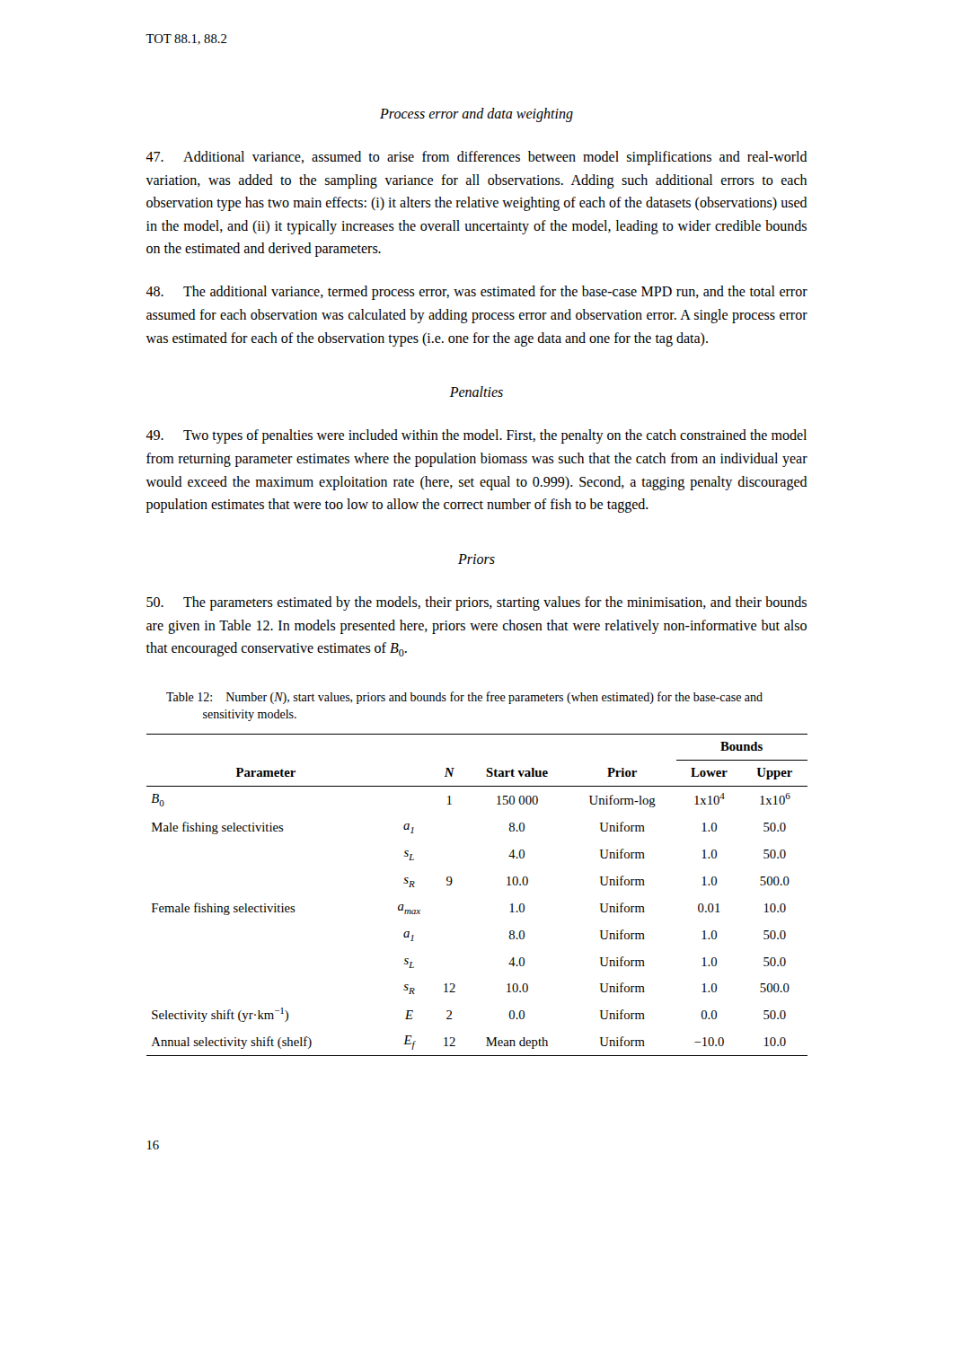TOT 88.1, 88.2
Process error and data weighting
47. Additional variance, assumed to arise from differences between model simplifications and real-world variation, was added to the sampling variance for all observations. Adding such additional errors to each observation type has two main effects: (i) it alters the relative weighting of each of the datasets (observations) used in the model, and (ii) it typically increases the overall uncertainty of the model, leading to wider credible bounds on the estimated and derived parameters.
48. The additional variance, termed process error, was estimated for the base-case MPD run, and the total error assumed for each observation was calculated by adding process error and observation error. A single process error was estimated for each of the observation types (i.e. one for the age data and one for the tag data).
Penalties
49. Two types of penalties were included within the model. First, the penalty on the catch constrained the model from returning parameter estimates where the population biomass was such that the catch from an individual year would exceed the maximum exploitation rate (here, set equal to 0.999). Second, a tagging penalty discouraged population estimates that were too low to allow the correct number of fish to be tagged.
Priors
50. The parameters estimated by the models, their priors, starting values for the minimisation, and their bounds are given in Table 12. In models presented here, priors were chosen that were relatively non-informative but also that encouraged conservative estimates of B0.
Table 12: Number (N), start values, priors and bounds for the free parameters (when estimated) for the base-case and sensitivity models.
| Parameter | | N | Start value | Prior | Bounds |
| --- | --- | --- | --- | --- | --- |
| Lower | Upper |
| B 0 | | 1 | 150 000 | Uniform-log | 1x10 4 | 1x10 6 |
| Male fishing selectivities | a 1 | | 8.0 | Uniform | 1.0 | 50.0 |
| | s L | | 4.0 | Uniform | 1.0 | 50.0 |
| | s R | 9 | 10.0 | Uniform | 1.0 | 500.0 |
| Female fishing selectivities | a max | | 1.0 | Uniform | 0.01 | 10.0 |
| | a 1 | | 8.0 | Uniform | 1.0 | 50.0 |
| | s L | | 4.0 | Uniform | 1.0 | 50.0 |
| | s R | 12 | 10.0 | Uniform | 1.0 | 500.0 |
| Selectivity shift (yr·km −1 ) | E | 2 | 0.0 | Uniform | 0.0 | 50.0 |
| Annual selectivity shift (shelf) | E f | 12 | Mean depth | Uniform | −10.0 | 10.0 |
16